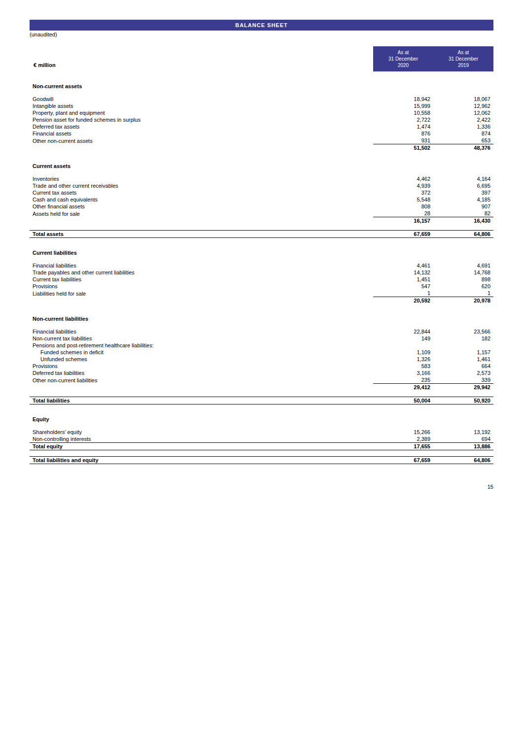BALANCE SHEET
(unaudited)
| € million | As at 31 December 2020 | As at 31 December 2019 |
| --- | --- | --- |
| Non-current assets | | |
| Goodwill | 18,942 | 18,067 |
| Intangible assets | 15,999 | 12,962 |
| Property, plant and equipment | 10,558 | 12,062 |
| Pension asset for funded schemes in surplus | 2,722 | 2,422 |
| Deferred tax assets | 1,474 | 1,336 |
| Financial assets | 876 | 874 |
| Other non-current assets | 931 | 653 |
| | 51,502 | 48,376 |
| Current assets | | |
| Inventories | 4,462 | 4,164 |
| Trade and other current receivables | 4,939 | 6,695 |
| Current tax assets | 372 | 397 |
| Cash and cash equivalents | 5,548 | 4,185 |
| Other financial assets | 808 | 907 |
| Assets held for sale | 28 | 82 |
| | 16,157 | 16,430 |
| Total assets | 67,659 | 64,806 |
| Current liabilities | | |
| Financial liabilities | 4,461 | 4,691 |
| Trade payables and other current liabilities | 14,132 | 14,768 |
| Current tax liabilities | 1,451 | 898 |
| Provisions | 547 | 620 |
| Liabilities held for sale | 1 | 1 |
| | 20,592 | 20,978 |
| Non-current liabilities | | |
| Financial liabilities | 22,844 | 23,566 |
| Non-current tax liabilities | 149 | 182 |
| Pensions and post-retirement healthcare liabilities: | | |
| Funded schemes in deficit | 1,109 | 1,157 |
| Unfunded schemes | 1,326 | 1,461 |
| Provisions | 583 | 664 |
| Deferred tax liabilities | 3,166 | 2,573 |
| Other non-current liabilities | 235 | 339 |
| | 29,412 | 29,942 |
| Total liabilities | 50,004 | 50,920 |
| Equity | | |
| Shareholders' equity | 15,266 | 13,192 |
| Non-controlling interests | 2,389 | 694 |
| Total equity | 17,655 | 13,886 |
| Total liabilities and equity | 67,659 | 64,806 |
15